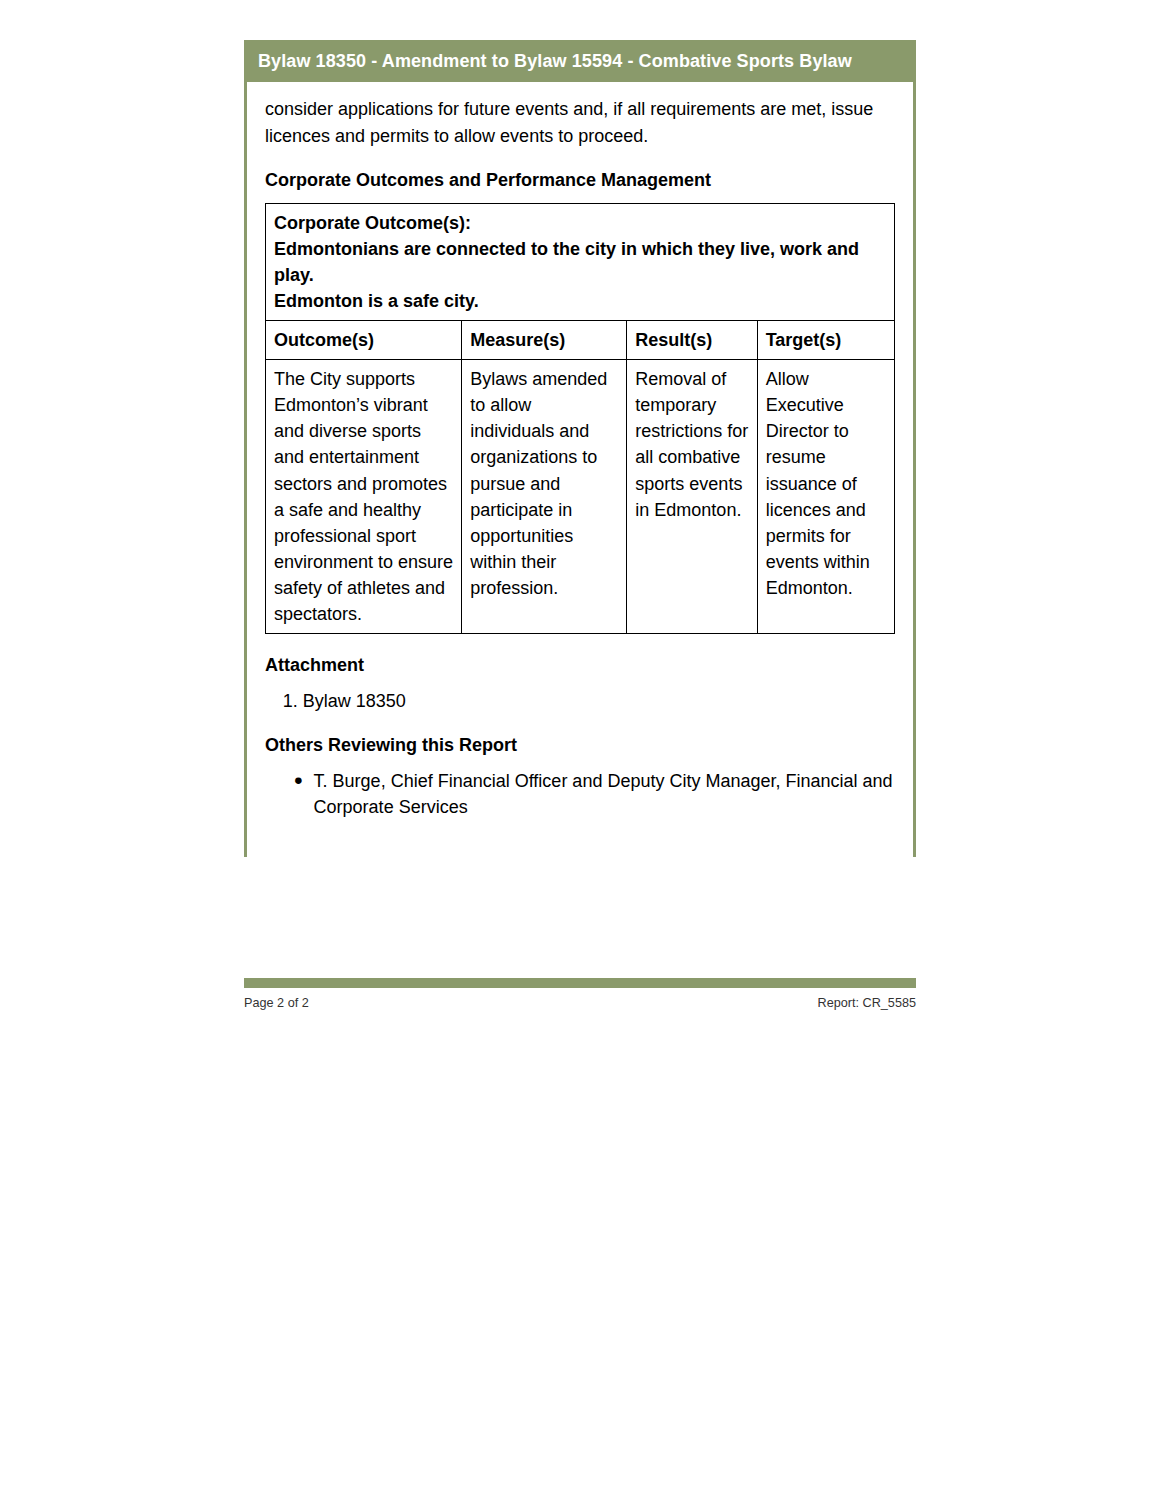Bylaw 18350 - Amendment to Bylaw 15594 - Combative Sports Bylaw
consider applications for future events and, if all requirements are met, issue licences and permits to allow events to proceed.
Corporate Outcomes and Performance Management
| Corporate Outcome(s): Edmontonians are connected to the city in which they live, work and play. Edmonton is a safe city. |
| Outcome(s) | Measure(s) | Result(s) | Target(s) |
| The City supports Edmonton’s vibrant and diverse sports and entertainment sectors and promotes a safe and healthy professional sport environment to ensure safety of athletes and spectators. | Bylaws amended to allow individuals and organizations to pursue and participate in opportunities within their profession. | Removal of temporary restrictions for all combative sports events in Edmonton. | Allow Executive Director to resume issuance of licences and permits for events within Edmonton. |
Attachment
Bylaw 18350
Others Reviewing this Report
T. Burge, Chief Financial Officer and Deputy City Manager, Financial and Corporate Services
Page 2 of 2 Report: CR_5585